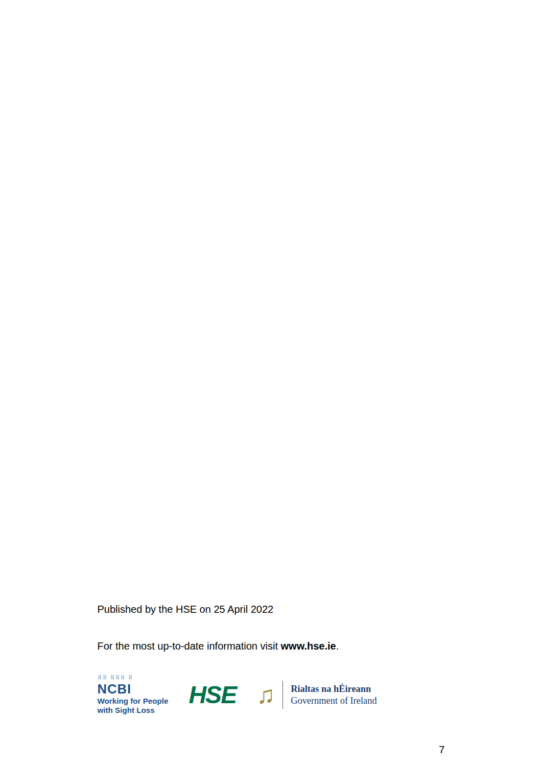Published by the HSE on 25 April 2022
For the most up-to-date information visit www.hse.ie.
⠿⠿ ⠿⠿⠿ ⠿ NCBI Working for People
with Sight Loss
HSE
♫
Rialtas na hÉireann Government of Ireland
7